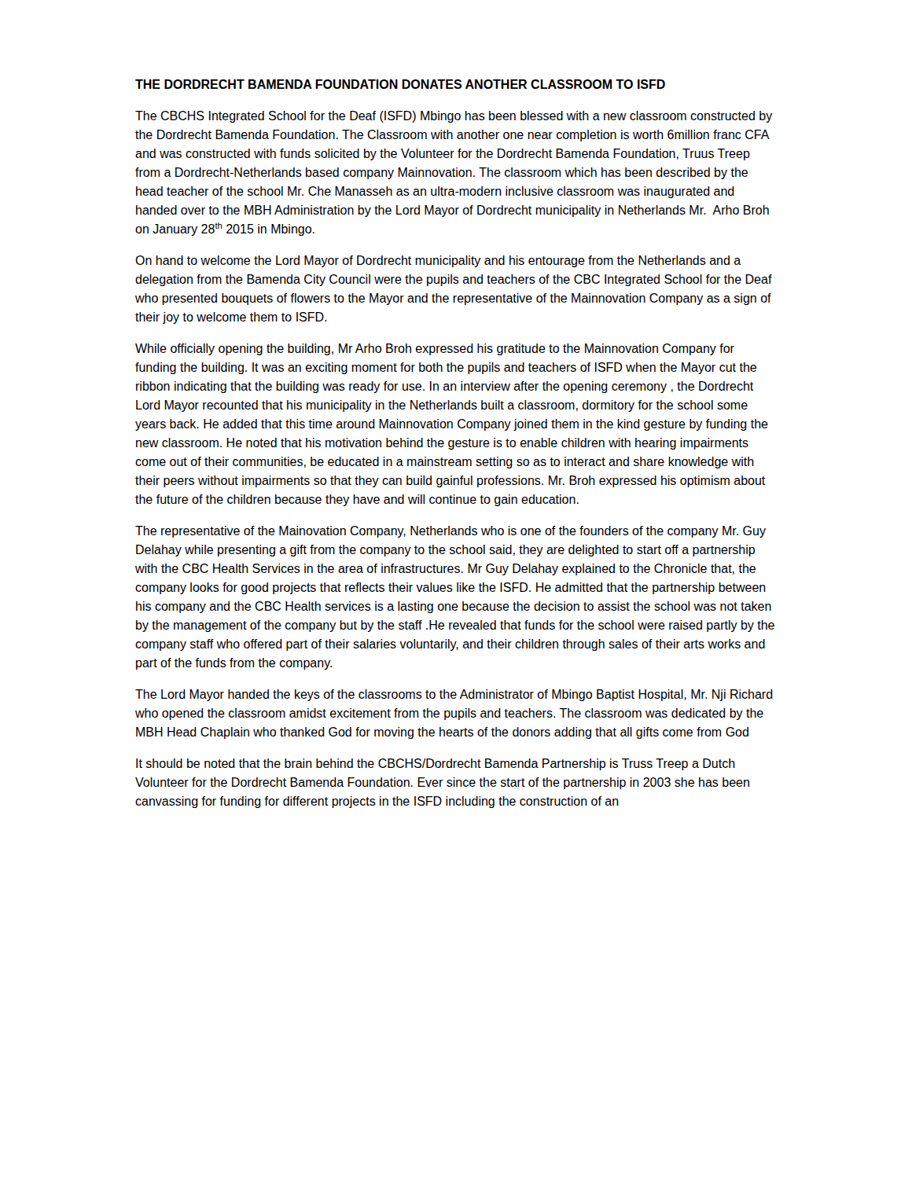THE DORDRECHT BAMENDA FOUNDATION DONATES ANOTHER CLASSROOM TO ISFD
The CBCHS Integrated School for the Deaf (ISFD) Mbingo has been blessed with a new classroom constructed by the Dordrecht Bamenda Foundation. The Classroom with another one near completion is worth 6million franc CFA and was constructed with funds solicited by the Volunteer for the Dordrecht Bamenda Foundation, Truus Treep from a Dordrecht-Netherlands based company Mainnovation. The classroom which has been described by the head teacher of the school Mr. Che Manasseh as an ultra-modern inclusive classroom was inaugurated and handed over to the MBH Administration by the Lord Mayor of Dordrecht municipality in Netherlands Mr. Arho Broh on January 28th 2015 in Mbingo.
On hand to welcome the Lord Mayor of Dordrecht municipality and his entourage from the Netherlands and a delegation from the Bamenda City Council were the pupils and teachers of the CBC Integrated School for the Deaf who presented bouquets of flowers to the Mayor and the representative of the Mainnovation Company as a sign of their joy to welcome them to ISFD.
While officially opening the building, Mr Arho Broh expressed his gratitude to the Mainnovation Company for funding the building. It was an exciting moment for both the pupils and teachers of ISFD when the Mayor cut the ribbon indicating that the building was ready for use. In an interview after the opening ceremony , the Dordrecht Lord Mayor recounted that his municipality in the Netherlands built a classroom, dormitory for the school some years back. He added that this time around Mainnovation Company joined them in the kind gesture by funding the new classroom. He noted that his motivation behind the gesture is to enable children with hearing impairments come out of their communities, be educated in a mainstream setting so as to interact and share knowledge with their peers without impairments so that they can build gainful professions. Mr. Broh expressed his optimism about the future of the children because they have and will continue to gain education.
The representative of the Mainovation Company, Netherlands who is one of the founders of the company Mr. Guy Delahay while presenting a gift from the company to the school said, they are delighted to start off a partnership with the CBC Health Services in the area of infrastructures. Mr Guy Delahay explained to the Chronicle that, the company looks for good projects that reflects their values like the ISFD. He admitted that the partnership between his company and the CBC Health services is a lasting one because the decision to assist the school was not taken by the management of the company but by the staff .He revealed that funds for the school were raised partly by the company staff who offered part of their salaries voluntarily, and their children through sales of their arts works and part of the funds from the company.
The Lord Mayor handed the keys of the classrooms to the Administrator of Mbingo Baptist Hospital, Mr. Nji Richard who opened the classroom amidst excitement from the pupils and teachers. The classroom was dedicated by the MBH Head Chaplain who thanked God for moving the hearts of the donors adding that all gifts come from God
It should be noted that the brain behind the CBCHS/Dordrecht Bamenda Partnership is Truss Treep a Dutch Volunteer for the Dordrecht Bamenda Foundation. Ever since the start of the partnership in 2003 she has been canvassing for funding for different projects in the ISFD including the construction of an